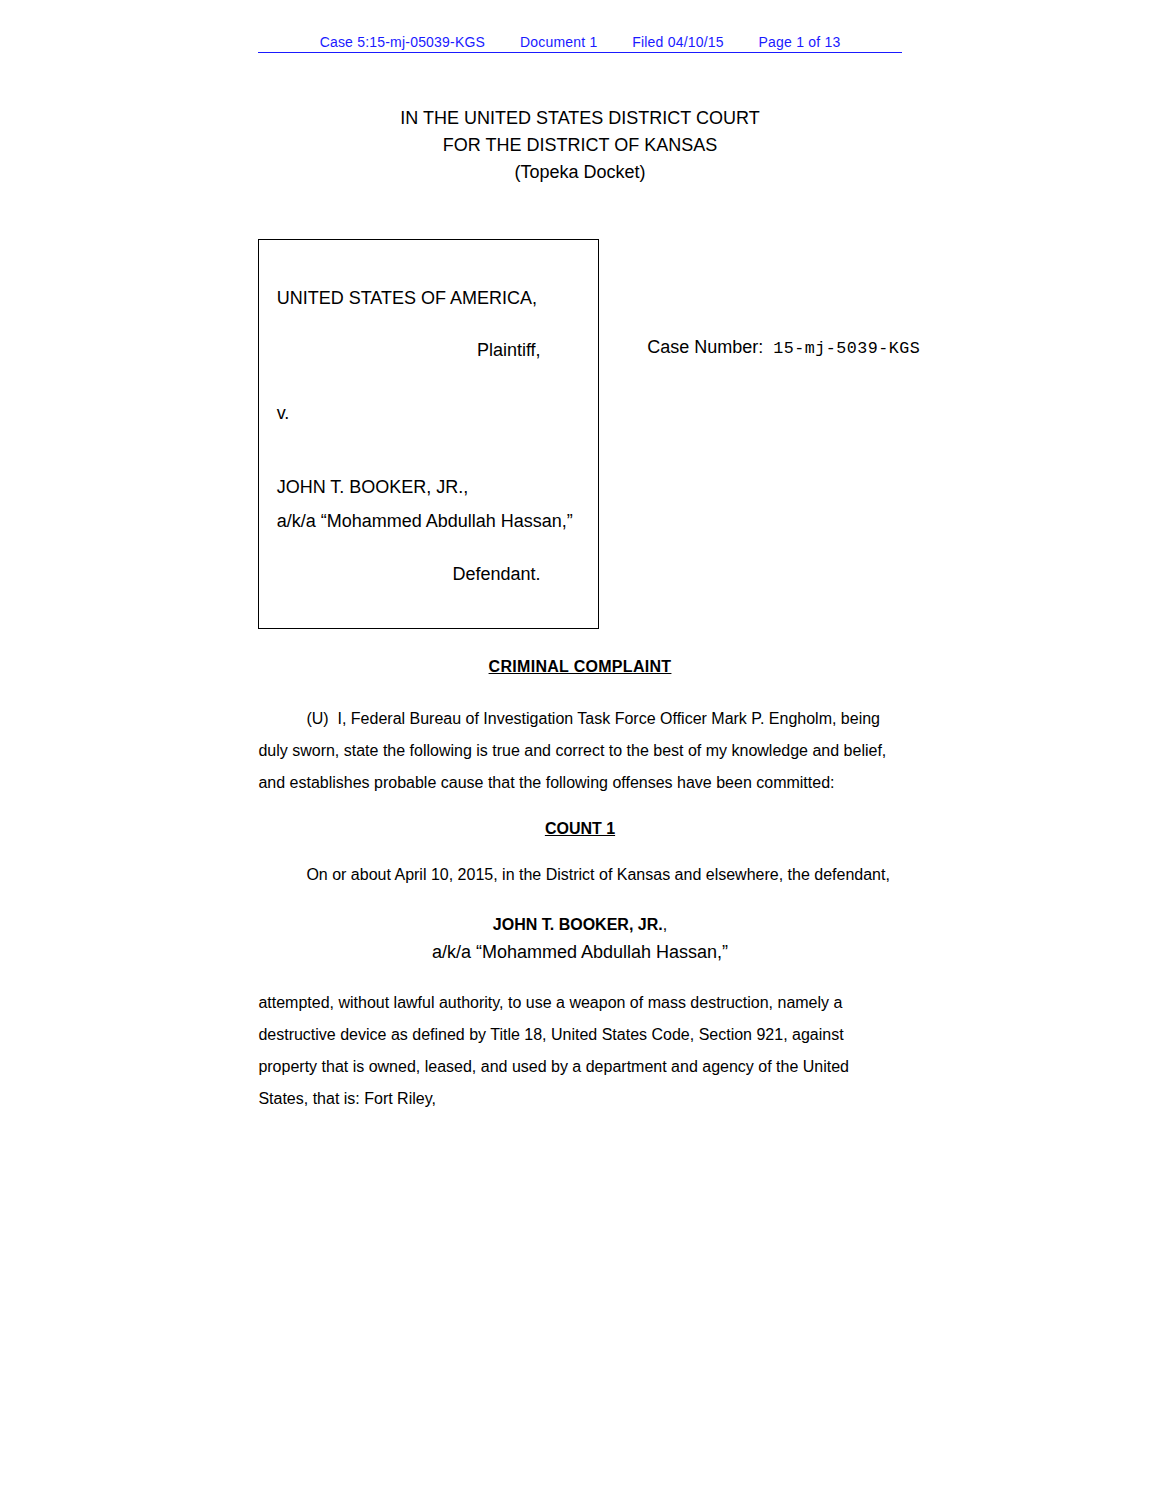Case 5:15-mj-05039-KGS Document 1 Filed 04/10/15 Page 1 of 13
IN THE UNITED STATES DISTRICT COURT
FOR THE DISTRICT OF KANSAS
(Topeka Docket)
UNITED STATES OF AMERICA,
Plaintiff,
v.
JOHN T. BOOKER, JR.,
a/k/a “Mohammed Abdullah Hassan,”
Defendant.
Case Number: 15-mj-5039-KGS
CRIMINAL COMPLAINT
(U) I, Federal Bureau of Investigation Task Force Officer Mark P. Engholm, being duly sworn, state the following is true and correct to the best of my knowledge and belief, and establishes probable cause that the following offenses have been committed:
COUNT 1
On or about April 10, 2015, in the District of Kansas and elsewhere, the defendant,
JOHN T. BOOKER, JR.,
a/k/a “Mohammed Abdullah Hassan,”
attempted, without lawful authority, to use a weapon of mass destruction, namely a destructive device as defined by Title 18, United States Code, Section 921, against property that is owned, leased, and used by a department and agency of the United States, that is: Fort Riley,